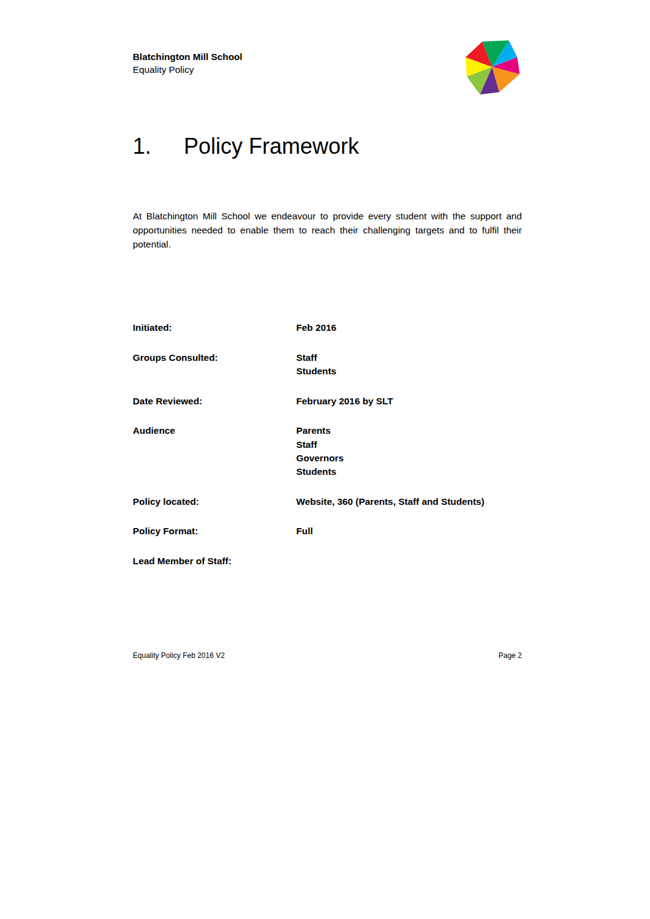Blatchington Mill School
Equality Policy
1. Policy Framework
At Blatchington Mill School we endeavour to provide every student with the support and opportunities needed to enable them to reach their challenging targets and to fulfil their potential.
| Initiated: | Feb 2016 |
| Groups Consulted: | Staff Students |
| Date Reviewed: | February 2016 by SLT |
| Audience | Parents Staff Governors Students |
| Policy located: | Website, 360 (Parents, Staff and Students) |
| Policy Format: | Full |
| Lead Member of Staff: | |
Equality Policy Feb 2016 V2 Page 2